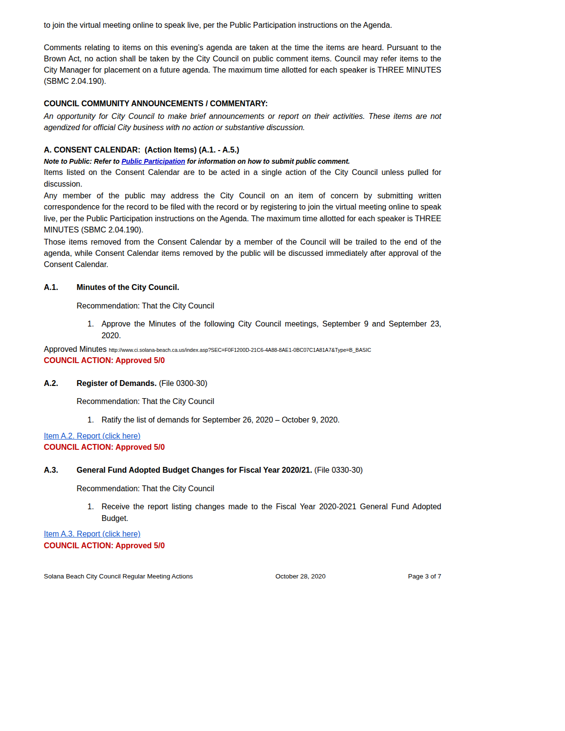to join the virtual meeting online to speak live, per the Public Participation instructions on the Agenda.
Comments relating to items on this evening’s agenda are taken at the time the items are heard. Pursuant to the Brown Act, no action shall be taken by the City Council on public comment items. Council may refer items to the City Manager for placement on a future agenda. The maximum time allotted for each speaker is THREE MINUTES (SBMC 2.04.190).
COUNCIL COMMUNITY ANNOUNCEMENTS / COMMENTARY:
An opportunity for City Council to make brief announcements or report on their activities. These items are not agendized for official City business with no action or substantive discussion.
A. CONSENT CALENDAR: (Action Items) (A.1. - A.5.)
Note to Public: Refer to Public Participation for information on how to submit public comment.
Items listed on the Consent Calendar are to be acted in a single action of the City Council unless pulled for discussion.
Any member of the public may address the City Council on an item of concern by submitting written correspondence for the record to be filed with the record or by registering to join the virtual meeting online to speak live, per the Public Participation instructions on the Agenda. The maximum time allotted for each speaker is THREE MINUTES (SBMC 2.04.190).
Those items removed from the Consent Calendar by a member of the Council will be trailed to the end of the agenda, while Consent Calendar items removed by the public will be discussed immediately after approval of the Consent Calendar.
A.1. Minutes of the City Council.
Recommendation: That the City Council
1. Approve the Minutes of the following City Council meetings, September 9 and September 23, 2020.
Approved Minutes http://www.ci.solana-beach.ca.us/index.asp?SEC=F0F1200D-21C6-4A88-8AE1-0BC07C1A81A7&Type=B_BASIC
COUNCIL ACTION: Approved 5/0
A.2. Register of Demands. (File 0300-30)
Recommendation: That the City Council
1. Ratify the list of demands for September 26, 2020 – October 9, 2020.
Item A.2. Report (click here)
COUNCIL ACTION: Approved 5/0
A.3. General Fund Adopted Budget Changes for Fiscal Year 2020/21. (File 0330-30)
Recommendation: That the City Council
1. Receive the report listing changes made to the Fiscal Year 2020-2021 General Fund Adopted Budget.
Item A.3. Report (click here)
COUNCIL ACTION: Approved 5/0
Solana Beach City Council Regular Meeting Actions October 28, 2020 Page 3 of 7